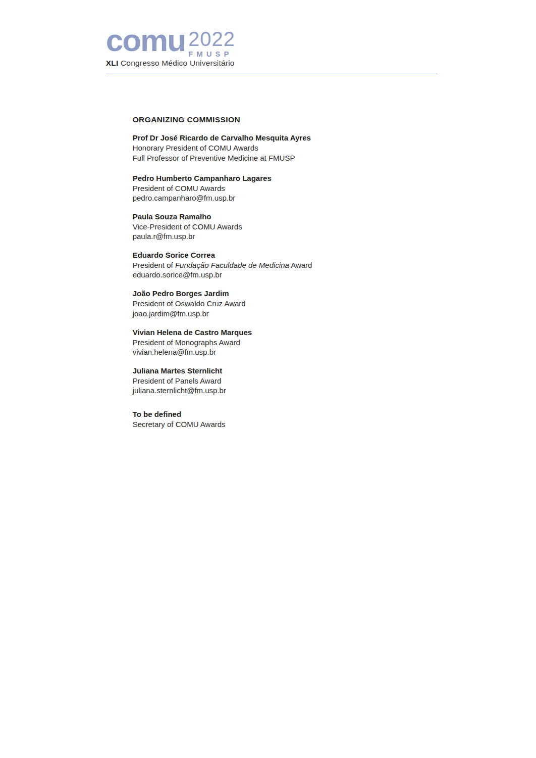comu
2022
FMUSP
XLI Congresso Médico Universitário
Organizing Commission
Prof Dr José Ricardo de Carvalho Mesquita Ayres
Honorary President of COMU Awards
Full Professor of Preventive Medicine at FMUSP
Pedro Humberto Campanharo Lagares
President of COMU Awards
pedro.campanharo@fm.usp.br
Paula Souza Ramalho
Vice-President of COMU Awards
paula.r@fm.usp.br
Eduardo Sorice Correa
President of Fundação Faculdade de Medicina Award
eduardo.sorice@fm.usp.br
João Pedro Borges Jardim
President of Oswaldo Cruz Award
joao.jardim@fm.usp.br
Vivian Helena de Castro Marques
President of Monographs Award
vivian.helena@fm.usp.br
Juliana Martes Sternlicht
President of Panels Award
juliana.sternlicht@fm.usp.br
To be defined
Secretary of COMU Awards